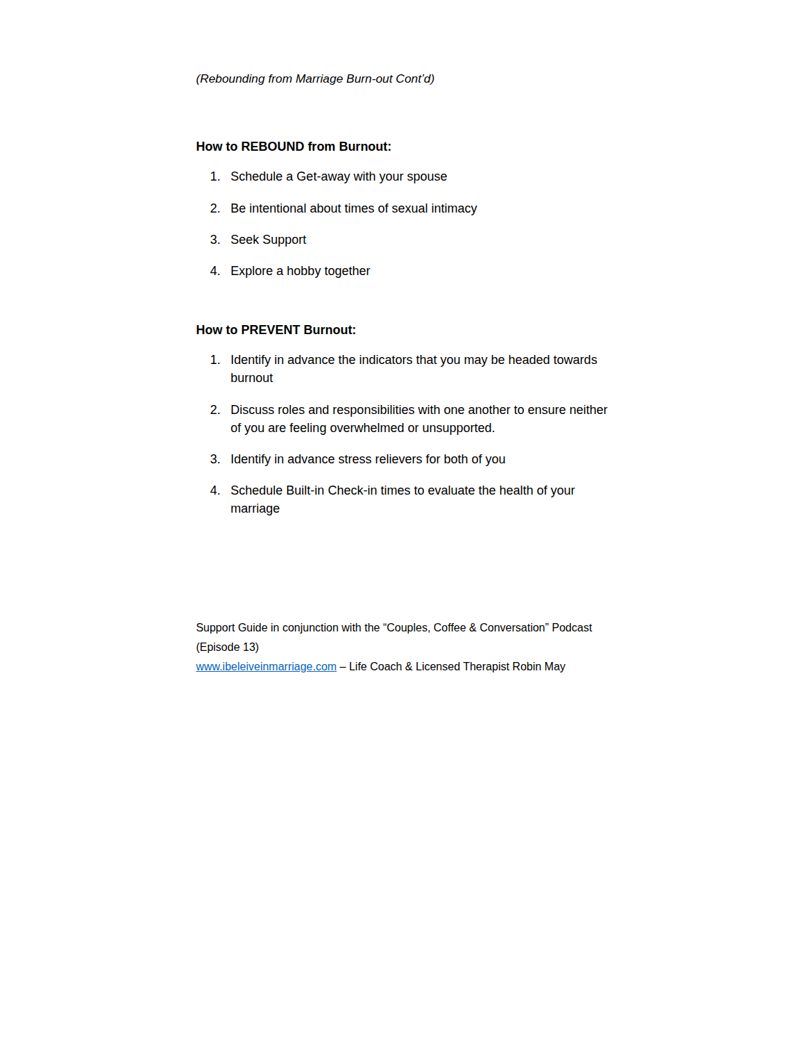(Rebounding from Marriage Burn-out Cont’d)
How to REBOUND from Burnout:
Schedule a Get-away with your spouse
Be intentional about times of sexual intimacy
Seek Support
Explore a hobby together
How to PREVENT Burnout:
Identify in advance the indicators that you may be headed towards burnout
Discuss roles and responsibilities with one another to ensure neither of you are feeling overwhelmed or unsupported.
Identify in advance stress relievers for both of you
Schedule Built-in Check-in times to evaluate the health of your marriage
Support Guide in conjunction with the “Couples, Coffee & Conversation” Podcast (Episode 13)
www.ibeleiveinmarriage.com – Life Coach & Licensed Therapist Robin May